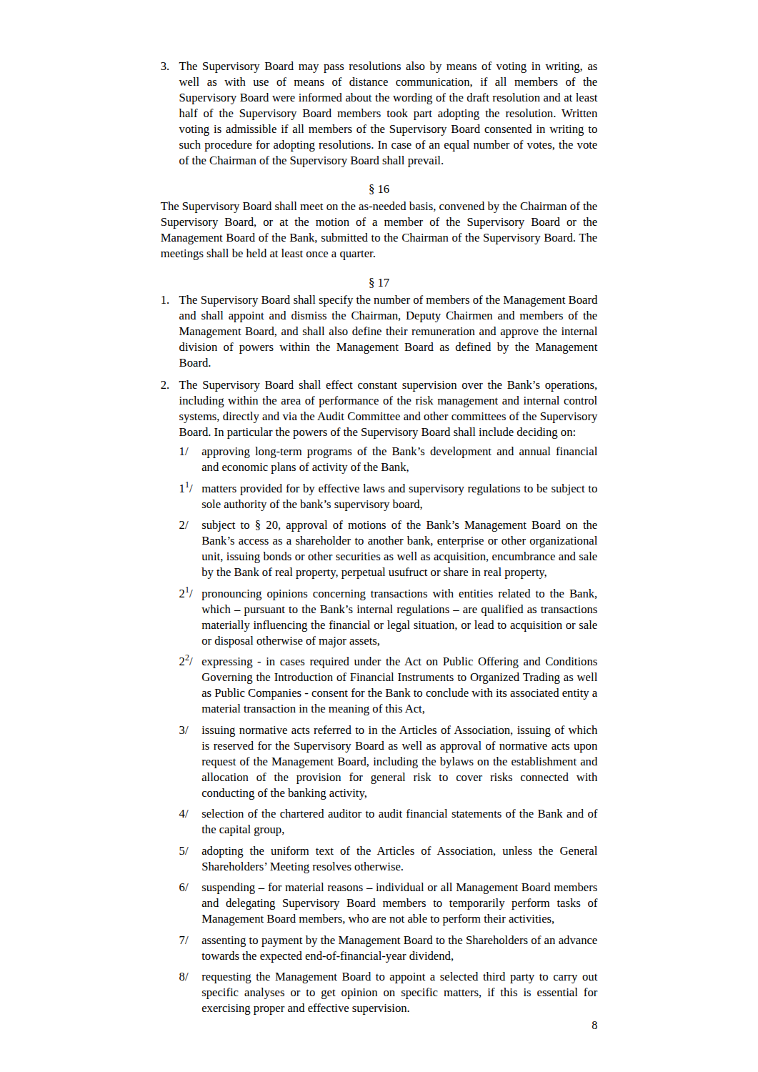3. The Supervisory Board may pass resolutions also by means of voting in writing, as well as with use of means of distance communication, if all members of the Supervisory Board were informed about the wording of the draft resolution and at least half of the Supervisory Board members took part adopting the resolution. Written voting is admissible if all members of the Supervisory Board consented in writing to such procedure for adopting resolutions. In case of an equal number of votes, the vote of the Chairman of the Supervisory Board shall prevail.
§ 16
The Supervisory Board shall meet on the as-needed basis, convened by the Chairman of the Supervisory Board, or at the motion of a member of the Supervisory Board or the Management Board of the Bank, submitted to the Chairman of the Supervisory Board. The meetings shall be held at least once a quarter.
§ 17
1. The Supervisory Board shall specify the number of members of the Management Board and shall appoint and dismiss the Chairman, Deputy Chairmen and members of the Management Board, and shall also define their remuneration and approve the internal division of powers within the Management Board as defined by the Management Board.
2. The Supervisory Board shall effect constant supervision over the Bank’s operations, including within the area of performance of the risk management and internal control systems, directly and via the Audit Committee and other committees of the Supervisory Board. In particular the powers of the Supervisory Board shall include deciding on:
1/ approving long-term programs of the Bank’s development and annual financial and economic plans of activity of the Bank,
11/ matters provided for by effective laws and supervisory regulations to be subject to sole authority of the bank’s supervisory board,
2/ subject to § 20, approval of motions of the Bank’s Management Board on the Bank’s access as a shareholder to another bank, enterprise or other organizational unit, issuing bonds or other securities as well as acquisition, encumbrance and sale by the Bank of real property, perpetual usufruct or share in real property,
21/ pronouncing opinions concerning transactions with entities related to the Bank, which – pursuant to the Bank’s internal regulations – are qualified as transactions materially influencing the financial or legal situation, or lead to acquisition or sale or disposal otherwise of major assets,
22/ expressing - in cases required under the Act on Public Offering and Conditions Governing the Introduction of Financial Instruments to Organized Trading as well as Public Companies - consent for the Bank to conclude with its associated entity a material transaction in the meaning of this Act,
3/ issuing normative acts referred to in the Articles of Association, issuing of which is reserved for the Supervisory Board as well as approval of normative acts upon request of the Management Board, including the bylaws on the establishment and allocation of the provision for general risk to cover risks connected with conducting of the banking activity,
4/ selection of the chartered auditor to audit financial statements of the Bank and of the capital group,
5/ adopting the uniform text of the Articles of Association, unless the General Shareholders’ Meeting resolves otherwise.
6/ suspending – for material reasons – individual or all Management Board members and delegating Supervisory Board members to temporarily perform tasks of Management Board members, who are not able to perform their activities,
7/ assenting to payment by the Management Board to the Shareholders of an advance towards the expected end-of-financial-year dividend,
8/ requesting the Management Board to appoint a selected third party to carry out specific analyses or to get opinion on specific matters, if this is essential for exercising proper and effective supervision.
8